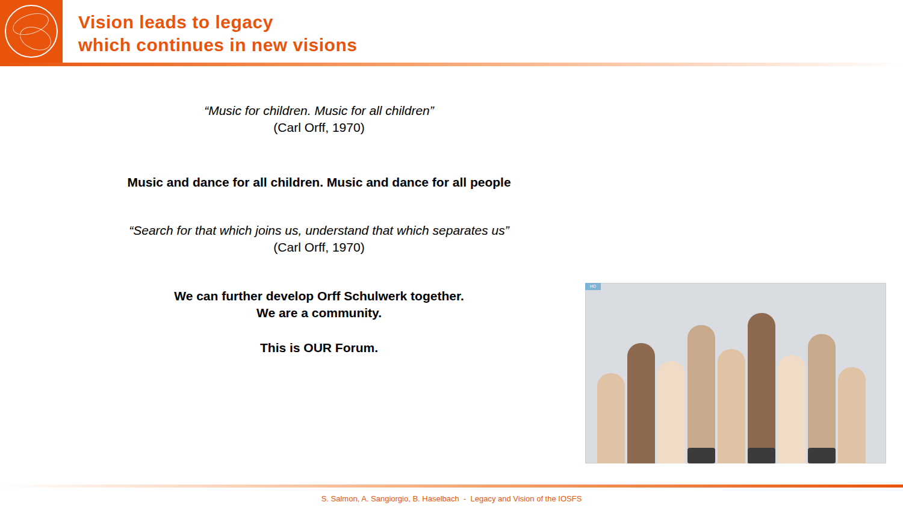Vision leads to legacy
which continues in new visions
“Music for children. Music for all children”
(Carl Orff, 1970)
Music and dance for all children. Music and dance for all people
“Search for that which joins us, understand that which separates us”
(Carl Orff, 1970)
We can further develop Orff Schulwerk together.
We are a community.
This is OUR Forum.
HD
S. Salmon, A. Sangiorgio, B. Haselbach - Legacy and Vision of the IOSFS